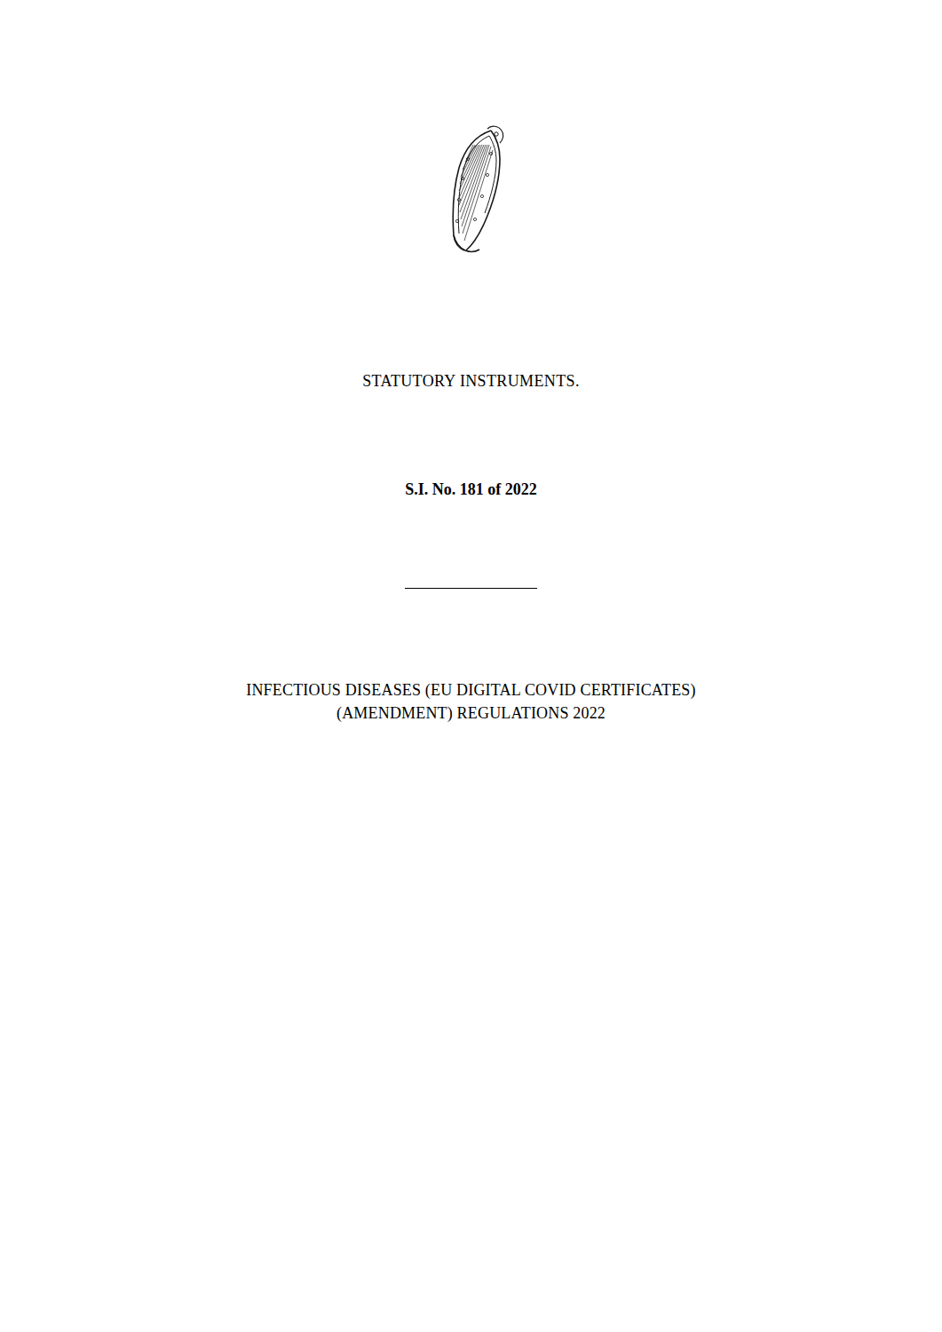Harp emblem
STATUTORY INSTRUMENTS.
S.I. No. 181 of 2022
INFECTIOUS DISEASES (EU DIGITAL COVID CERTIFICATES)
(AMENDMENT) REGULATIONS 2022